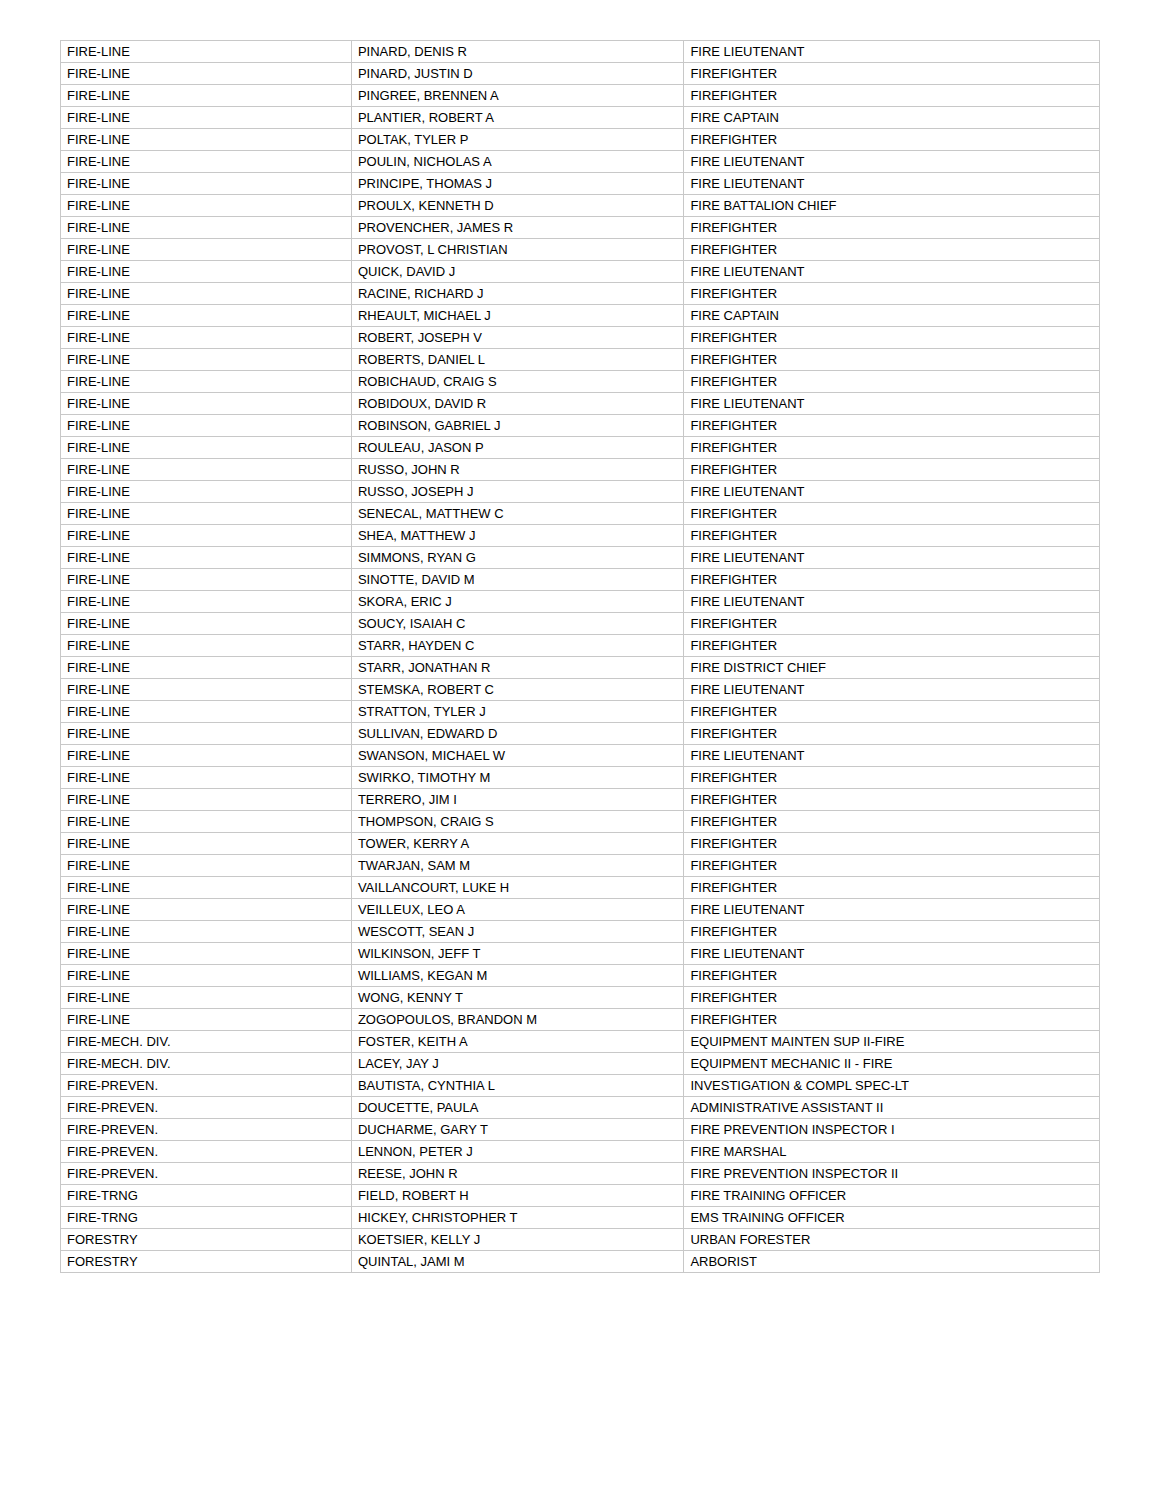| FIRE-LINE | PINARD, DENIS R | FIRE LIEUTENANT |
| FIRE-LINE | PINARD, JUSTIN D | FIREFIGHTER |
| FIRE-LINE | PINGREE, BRENNEN A | FIREFIGHTER |
| FIRE-LINE | PLANTIER, ROBERT A | FIRE CAPTAIN |
| FIRE-LINE | POLTAK, TYLER P | FIREFIGHTER |
| FIRE-LINE | POULIN, NICHOLAS A | FIRE LIEUTENANT |
| FIRE-LINE | PRINCIPE, THOMAS J | FIRE LIEUTENANT |
| FIRE-LINE | PROULX, KENNETH D | FIRE BATTALION CHIEF |
| FIRE-LINE | PROVENCHER, JAMES R | FIREFIGHTER |
| FIRE-LINE | PROVOST, L CHRISTIAN | FIREFIGHTER |
| FIRE-LINE | QUICK, DAVID J | FIRE LIEUTENANT |
| FIRE-LINE | RACINE, RICHARD J | FIREFIGHTER |
| FIRE-LINE | RHEAULT, MICHAEL J | FIRE CAPTAIN |
| FIRE-LINE | ROBERT, JOSEPH V | FIREFIGHTER |
| FIRE-LINE | ROBERTS, DANIEL L | FIREFIGHTER |
| FIRE-LINE | ROBICHAUD, CRAIG S | FIREFIGHTER |
| FIRE-LINE | ROBIDOUX, DAVID R | FIRE LIEUTENANT |
| FIRE-LINE | ROBINSON, GABRIEL J | FIREFIGHTER |
| FIRE-LINE | ROULEAU, JASON P | FIREFIGHTER |
| FIRE-LINE | RUSSO, JOHN R | FIREFIGHTER |
| FIRE-LINE | RUSSO, JOSEPH J | FIRE LIEUTENANT |
| FIRE-LINE | SENECAL, MATTHEW C | FIREFIGHTER |
| FIRE-LINE | SHEA, MATTHEW J | FIREFIGHTER |
| FIRE-LINE | SIMMONS, RYAN G | FIRE LIEUTENANT |
| FIRE-LINE | SINOTTE, DAVID M | FIREFIGHTER |
| FIRE-LINE | SKORA, ERIC J | FIRE LIEUTENANT |
| FIRE-LINE | SOUCY, ISAIAH C | FIREFIGHTER |
| FIRE-LINE | STARR, HAYDEN C | FIREFIGHTER |
| FIRE-LINE | STARR, JONATHAN R | FIRE DISTRICT CHIEF |
| FIRE-LINE | STEMSKA, ROBERT C | FIRE LIEUTENANT |
| FIRE-LINE | STRATTON, TYLER J | FIREFIGHTER |
| FIRE-LINE | SULLIVAN, EDWARD D | FIREFIGHTER |
| FIRE-LINE | SWANSON, MICHAEL W | FIRE LIEUTENANT |
| FIRE-LINE | SWIRKO, TIMOTHY M | FIREFIGHTER |
| FIRE-LINE | TERRERO, JIM I | FIREFIGHTER |
| FIRE-LINE | THOMPSON, CRAIG S | FIREFIGHTER |
| FIRE-LINE | TOWER, KERRY A | FIREFIGHTER |
| FIRE-LINE | TWARJAN, SAM M | FIREFIGHTER |
| FIRE-LINE | VAILLANCOURT, LUKE H | FIREFIGHTER |
| FIRE-LINE | VEILLEUX, LEO A | FIRE LIEUTENANT |
| FIRE-LINE | WESCOTT, SEAN J | FIREFIGHTER |
| FIRE-LINE | WILKINSON, JEFF T | FIRE LIEUTENANT |
| FIRE-LINE | WILLIAMS, KEGAN M | FIREFIGHTER |
| FIRE-LINE | WONG, KENNY T | FIREFIGHTER |
| FIRE-LINE | ZOGOPOULOS, BRANDON M | FIREFIGHTER |
| FIRE-MECH. DIV. | FOSTER, KEITH A | EQUIPMENT MAINTEN SUP II-FIRE |
| FIRE-MECH. DIV. | LACEY, JAY J | EQUIPMENT MECHANIC II - FIRE |
| FIRE-PREVEN. | BAUTISTA, CYNTHIA L | INVESTIGATION & COMPL SPEC-LT |
| FIRE-PREVEN. | DOUCETTE, PAULA | ADMINISTRATIVE ASSISTANT II |
| FIRE-PREVEN. | DUCHARME, GARY T | FIRE PREVENTION INSPECTOR I |
| FIRE-PREVEN. | LENNON, PETER J | FIRE MARSHAL |
| FIRE-PREVEN. | REESE, JOHN R | FIRE PREVENTION INSPECTOR II |
| FIRE-TRNG | FIELD, ROBERT H | FIRE TRAINING OFFICER |
| FIRE-TRNG | HICKEY, CHRISTOPHER T | EMS TRAINING OFFICER |
| FORESTRY | KOETSIER, KELLY J | URBAN FORESTER |
| FORESTRY | QUINTAL, JAMI M | ARBORIST |